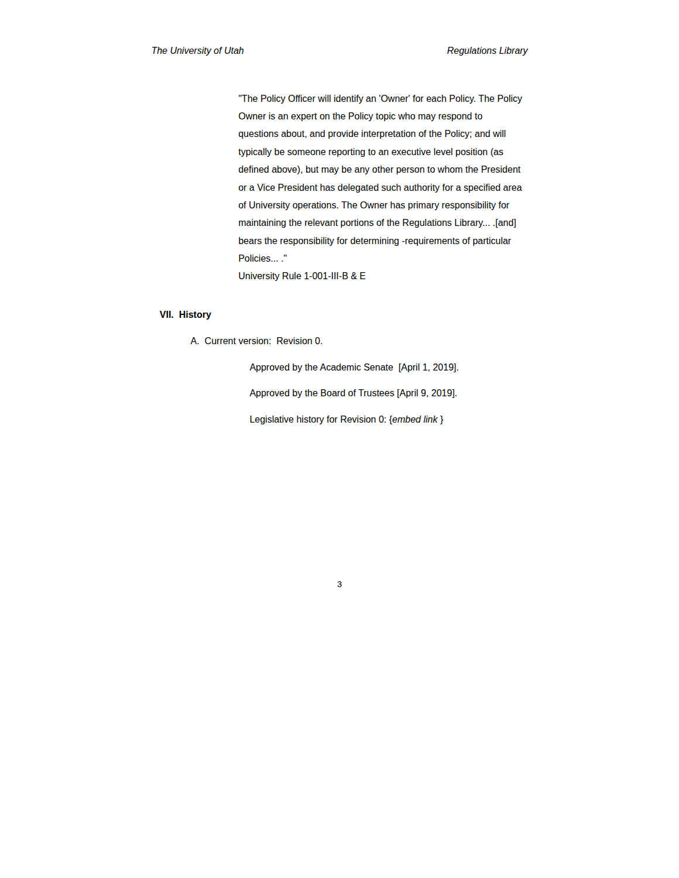The University of Utah Regulations Library
"The Policy Officer will identify an 'Owner' for each Policy. The Policy Owner is an expert on the Policy topic who may respond to questions about, and provide interpretation of the Policy; and will typically be someone reporting to an executive level position (as defined above), but may be any other person to whom the President or a Vice President has delegated such authority for a specified area of University operations. The Owner has primary responsibility for maintaining the relevant portions of the Regulations Library... .[and] bears the responsibility for determining -requirements of particular Policies... ."
University Rule 1-001-III-B & E
VII. History
A. Current version: Revision 0.
Approved by the Academic Senate [April 1, 2019].
Approved by the Board of Trustees [April 9, 2019].
Legislative history for Revision 0: {embed link }
3